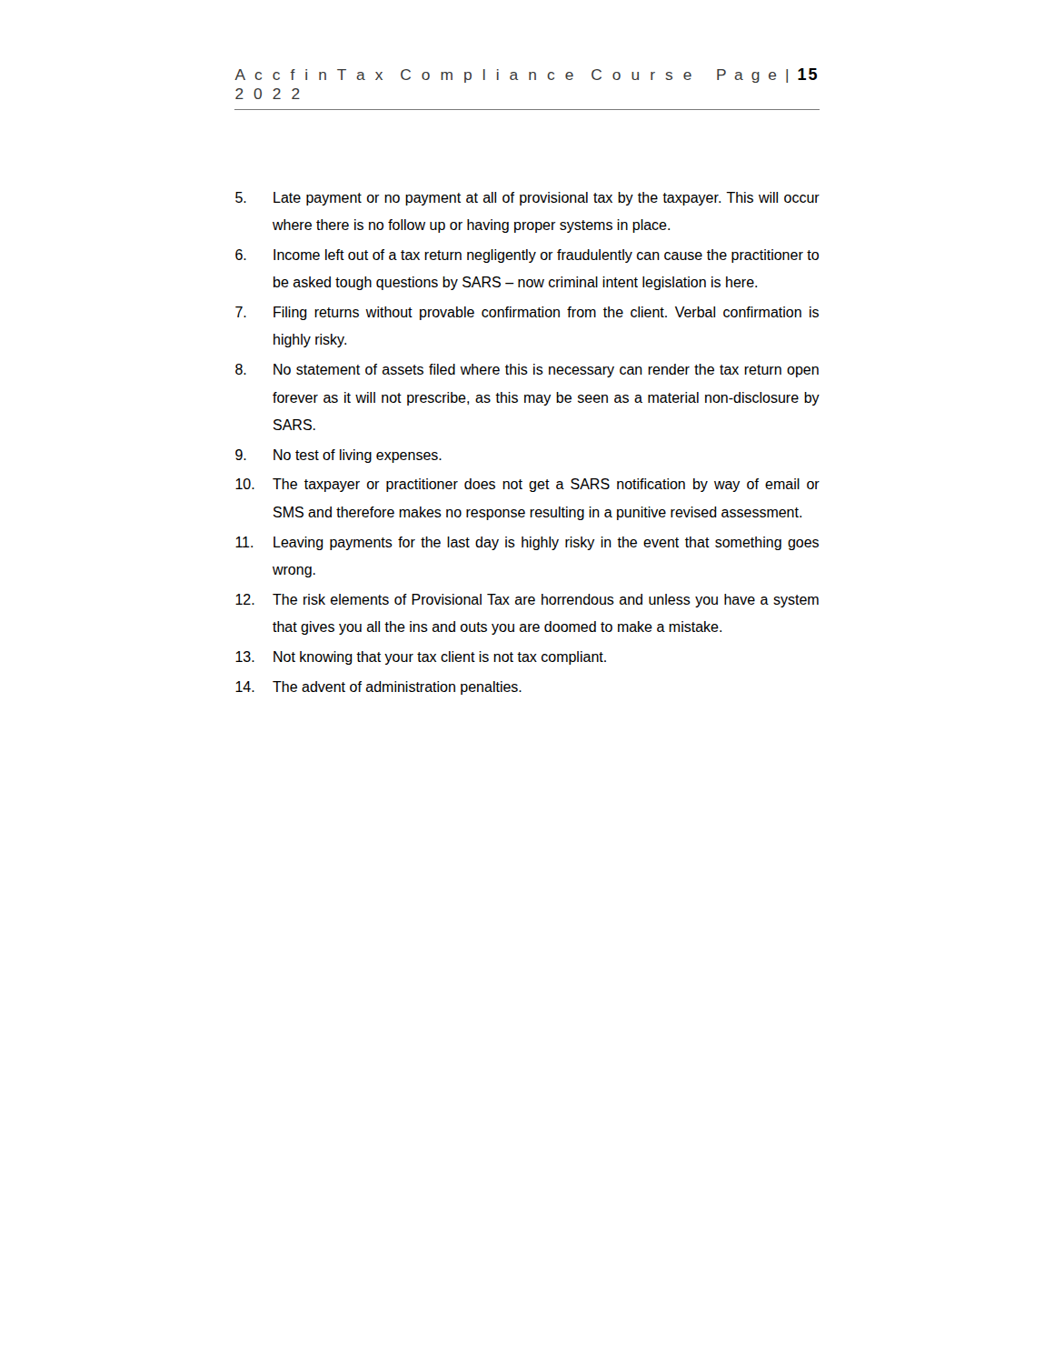A c c f i n T a x C o m p l i a n c e C o u r s e 2 0 2 2
P a g e | 15
5. Late payment or no payment at all of provisional tax by the taxpayer. This will occur where there is no follow up or having proper systems in place.
6. Income left out of a tax return negligently or fraudulently can cause the practitioner to be asked tough questions by SARS – now criminal intent legislation is here.
7. Filing returns without provable confirmation from the client. Verbal confirmation is highly risky.
8. No statement of assets filed where this is necessary can render the tax return open forever as it will not prescribe, as this may be seen as a material non-disclosure by SARS.
9. No test of living expenses.
10. The taxpayer or practitioner does not get a SARS notification by way of email or SMS and therefore makes no response resulting in a punitive revised assessment.
11. Leaving payments for the last day is highly risky in the event that something goes wrong.
12. The risk elements of Provisional Tax are horrendous and unless you have a system that gives you all the ins and outs you are doomed to make a mistake.
13. Not knowing that your tax client is not tax compliant.
14. The advent of administration penalties.